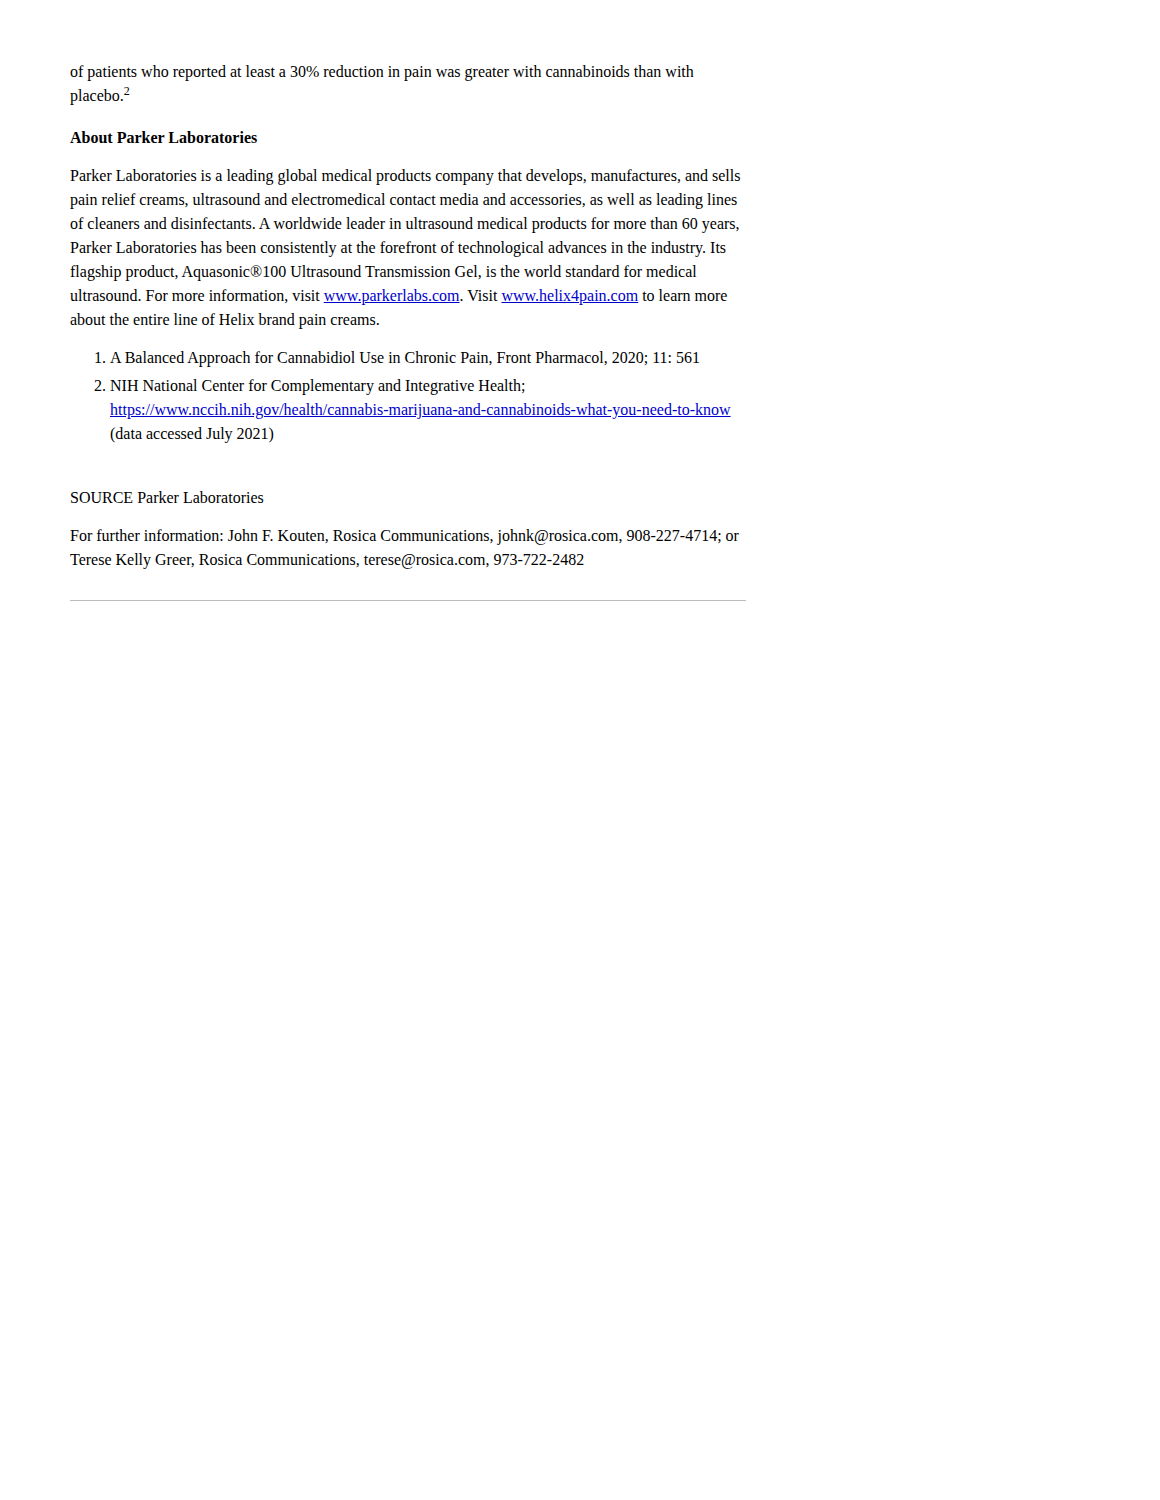of patients who reported at least a 30% reduction in pain was greater with cannabinoids than with placebo.2
About Parker Laboratories
Parker Laboratories is a leading global medical products company that develops, manufactures, and sells pain relief creams, ultrasound and electromedical contact media and accessories, as well as leading lines of cleaners and disinfectants. A worldwide leader in ultrasound medical products for more than 60 years, Parker Laboratories has been consistently at the forefront of technological advances in the industry. Its flagship product, Aquasonic®100 Ultrasound Transmission Gel, is the world standard for medical ultrasound. For more information, visit www.parkerlabs.com. Visit www.helix4pain.com to learn more about the entire line of Helix brand pain creams.
A Balanced Approach for Cannabidiol Use in Chronic Pain, Front Pharmacol, 2020; 11: 561
NIH National Center for Complementary and Integrative Health; https://www.nccih.nih.gov/health/cannabis-marijuana-and-cannabinoids-what-you-need-to-know (data accessed July 2021)
SOURCE Parker Laboratories
For further information: John F. Kouten, Rosica Communications, johnk@rosica.com, 908-227-4714; or Terese Kelly Greer, Rosica Communications, terese@rosica.com, 973-722-2482